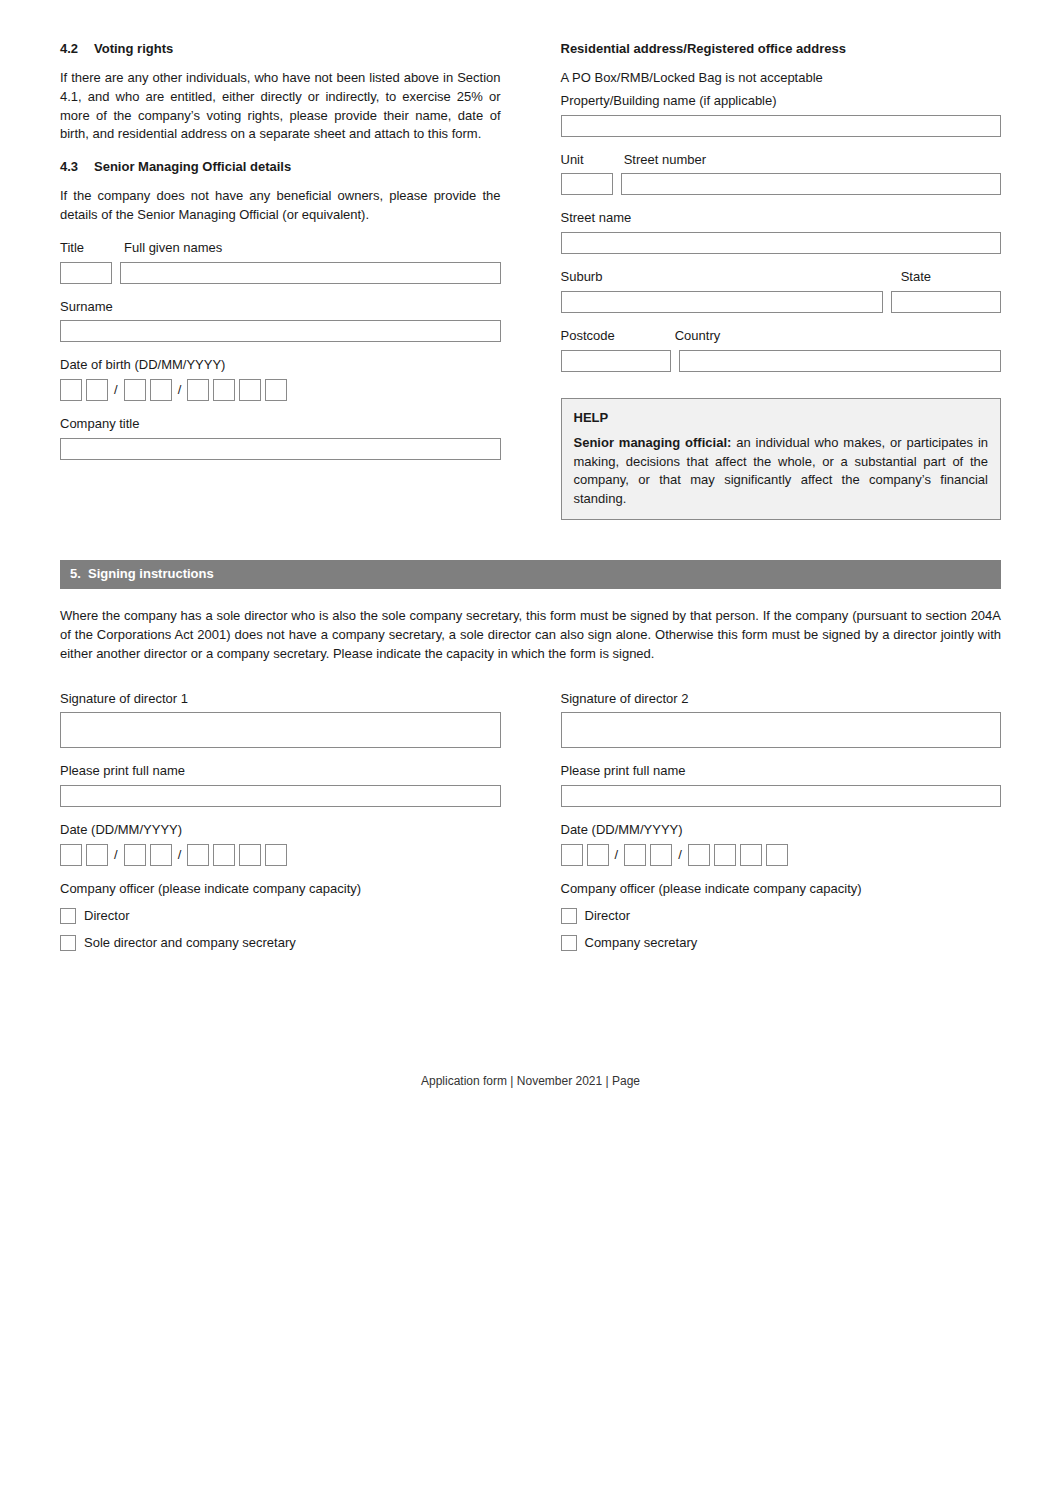4.2 Voting rights
If there are any other individuals, who have not been listed above in Section 4.1, and who are entitled, either directly or indirectly, to exercise 25% or more of the company’s voting rights, please provide their name, date of birth, and residential address on a separate sheet and attach to this form.
4.3 Senior Managing Official details
If the company does not have any beneficial owners, please provide the details of the Senior Managing Official (or equivalent).
Title Full given names
Surname
Date of birth (DD/MM/YYYY)
/
/
Company title
Residential address/Registered office address
A PO Box/RMB/Locked Bag is not acceptable
Property/Building name (if applicable)
Unit Street number
Street name
Suburb State
Postcode Country
HELP
Senior managing official: an individual who makes, or participates in making, decisions that affect the whole, or a substantial part of the company, or that may significantly affect the company’s financial standing.
5. Signing instructions
Where the company has a sole director who is also the sole company secretary, this form must be signed by that person. If the company (pursuant to section 204A of the Corporations Act 2001) does not have a company secretary, a sole director can also sign alone. Otherwise this form must be signed by a director jointly with either another director or a company secretary. Please indicate the capacity in which the form is signed.
Signature of director 1
Please print full name
Date (DD/MM/YYYY)
/
/
Company officer (please indicate company capacity)
Director
Sole director and company secretary
Signature of director 2
Please print full name
Date (DD/MM/YYYY)
/
/
Company officer (please indicate company capacity)
Director
Company secretary
Application form | November 2021 | Page